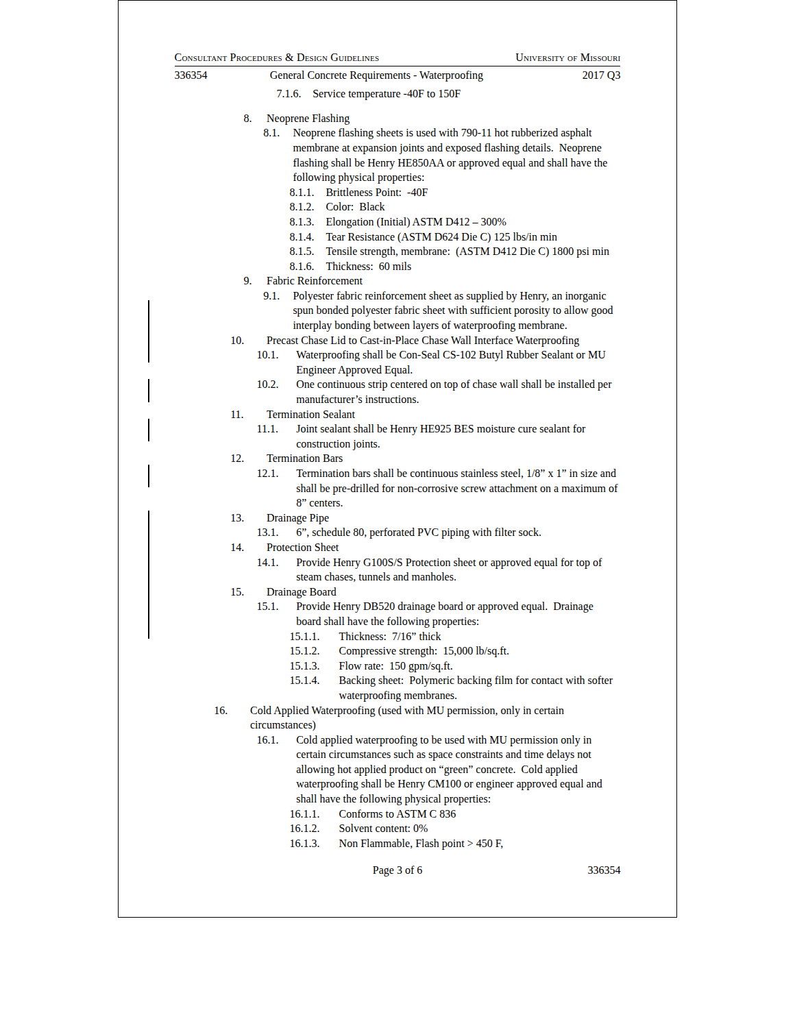Consultant Procedures & Design Guidelines
University of Missouri
336354
General Concrete Requirements - Waterproofing
2017 Q3
7.1.6.
Service temperature -40F to 150F
8.
Neoprene Flashing
8.1.
Neoprene flashing sheets is used with 790-11 hot rubberized asphalt membrane at expansion joints and exposed flashing details. Neoprene flashing shall be Henry HE850AA or approved equal and shall have the following physical properties:
8.1.1.
Brittleness Point: -40F
8.1.2.
Color: Black
8.1.3.
Elongation (Initial) ASTM D412 – 300%
8.1.4.
Tear Resistance (ASTM D624 Die C) 125 lbs/in min
8.1.5.
Tensile strength, membrane: (ASTM D412 Die C) 1800 psi min
8.1.6.
Thickness: 60 mils
9.
Fabric Reinforcement
9.1.
Polyester fabric reinforcement sheet as supplied by Henry, an inorganic spun bonded polyester fabric sheet with sufficient porosity to allow good interplay bonding between layers of waterproofing membrane.
10.
Precast Chase Lid to Cast-in-Place Chase Wall Interface Waterproofing
10.1.
Waterproofing shall be Con-Seal CS-102 Butyl Rubber Sealant or MU Engineer Approved Equal.
10.2.
One continuous strip centered on top of chase wall shall be installed per manufacturer’s instructions.
11.
Termination Sealant
11.1.
Joint sealant shall be Henry HE925 BES moisture cure sealant for construction joints.
12.
Termination Bars
12.1.
Termination bars shall be continuous stainless steel, 1/8” x 1” in size and shall be pre-drilled for non-corrosive screw attachment on a maximum of 8” centers.
13.
Drainage Pipe
13.1.
6”, schedule 80, perforated PVC piping with filter sock.
14.
Protection Sheet
14.1.
Provide Henry G100S/S Protection sheet or approved equal for top of steam chases, tunnels and manholes.
15.
Drainage Board
15.1.
Provide Henry DB520 drainage board or approved equal. Drainage board shall have the following properties:
15.1.1.
Thickness: 7/16” thick
15.1.2.
Compressive strength: 15,000 lb/sq.ft.
15.1.3.
Flow rate: 150 gpm/sq.ft.
15.1.4.
Backing sheet: Polymeric backing film for contact with softer waterproofing membranes.
16.
Cold Applied Waterproofing (used with MU permission, only in certain circumstances)
16.1.
Cold applied waterproofing to be used with MU permission only in certain circumstances such as space constraints and time delays not allowing hot applied product on “green” concrete. Cold applied waterproofing shall be Henry CM100 or engineer approved equal and shall have the following physical properties:
16.1.1.
Conforms to ASTM C 836
16.1.2.
Solvent content: 0%
16.1.3.
Non Flammable, Flash point > 450 F,
Page 3 of 6
336354